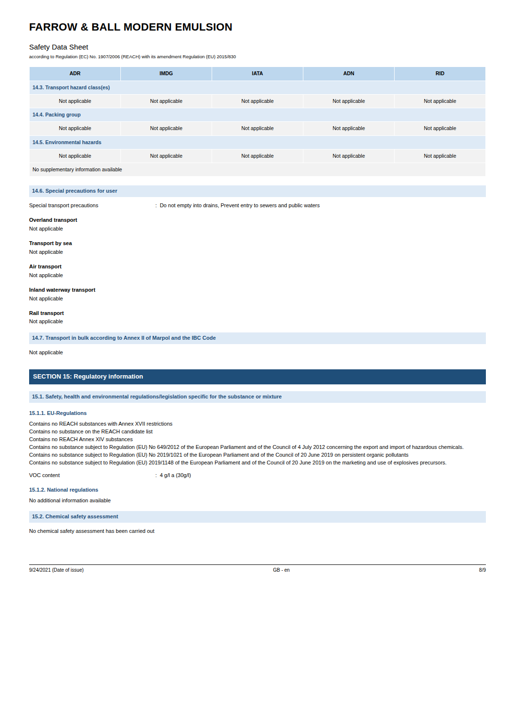FARROW & BALL MODERN EMULSION
Safety Data Sheet
according to Regulation (EC) No. 1907/2006 (REACH) with its amendment Regulation (EU) 2015/830
| ADR | IMDG | IATA | ADN | RID |
| --- | --- | --- | --- | --- |
| 14.3. Transport hazard class(es) |
| Not applicable | Not applicable | Not applicable | Not applicable | Not applicable |
| 14.4. Packing group |
| Not applicable | Not applicable | Not applicable | Not applicable | Not applicable |
| 14.5. Environmental hazards |
| Not applicable | Not applicable | Not applicable | Not applicable | Not applicable |
| No supplementary information available |
14.6. Special precautions for user
Special transport precautions
: Do not empty into drains, Prevent entry to sewers and public waters
Overland transport
Not applicable
Transport by sea
Not applicable
Air transport
Not applicable
Inland waterway transport
Not applicable
Rail transport
Not applicable
14.7. Transport in bulk according to Annex II of Marpol and the IBC Code
Not applicable
SECTION 15: Regulatory information
15.1. Safety, health and environmental regulations/legislation specific for the substance or mixture
15.1.1. EU-Regulations
Contains no REACH substances with Annex XVII restrictions
Contains no substance on the REACH candidate list
Contains no REACH Annex XIV substances
Contains no substance subject to Regulation (EU) No 649/2012 of the European Parliament and of the Council of 4 July 2012 concerning the export and import of hazardous chemicals.
Contains no substance subject to Regulation (EU) No 2019/1021 of the European Parliament and of the Council of 20 June 2019 on persistent organic pollutants
Contains no substance subject to Regulation (EU) 2019/1148 of the European Parliament and of the Council of 20 June 2019 on the marketing and use of explosives precursors.
VOC content
: 4 g/l a (30g/l)
15.1.2. National regulations
No additional information available
15.2. Chemical safety assessment
No chemical safety assessment has been carried out
9/24/2021 (Date of issue)
GB - en
8/9